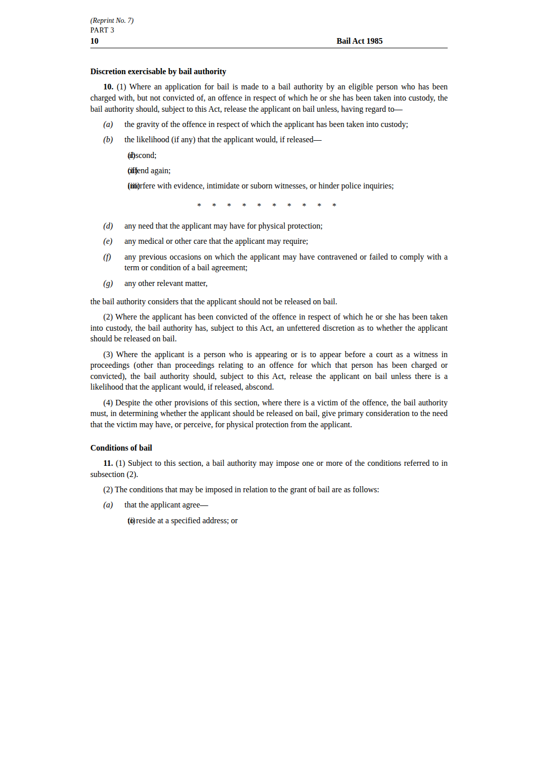(Reprint No. 7)
PART 3
10 Bail Act 1985
Discretion exercisable by bail authority
10. (1) Where an application for bail is made to a bail authority by an eligible person who has been charged with, but not convicted of, an offence in respect of which he or she has been taken into custody, the bail authority should, subject to this Act, release the applicant on bail unless, having regard to—
(a)
the gravity of the offence in respect of which the applicant has been taken into custody;
(b)
the likelihood (if any) that the applicant would, if released—
(i)
abscond;
(ii)
offend again;
(iii)
interfere with evidence, intimidate or suborn witnesses, or hinder police inquiries;
* * * * * * * * * *
(d)
any need that the applicant may have for physical protection;
(e)
any medical or other care that the applicant may require;
(f)
any previous occasions on which the applicant may have contravened or failed to comply with a term or condition of a bail agreement;
(g)
any other relevant matter,
the bail authority considers that the applicant should not be released on bail.
(2) Where the applicant has been convicted of the offence in respect of which he or she has been taken into custody, the bail authority has, subject to this Act, an unfettered discretion as to whether the applicant should be released on bail.
(3) Where the applicant is a person who is appearing or is to appear before a court as a witness in proceedings (other than proceedings relating to an offence for which that person has been charged or convicted), the bail authority should, subject to this Act, release the applicant on bail unless there is a likelihood that the applicant would, if released, abscond.
(4) Despite the other provisions of this section, where there is a victim of the offence, the bail authority must, in determining whether the applicant should be released on bail, give primary consideration to the need that the victim may have, or perceive, for physical protection from the applicant.
Conditions of bail
11. (1) Subject to this section, a bail authority may impose one or more of the conditions referred to in subsection (2).
(2) The conditions that may be imposed in relation to the grant of bail are as follows:
(a)
that the applicant agree—
(i)
to reside at a specified address; or